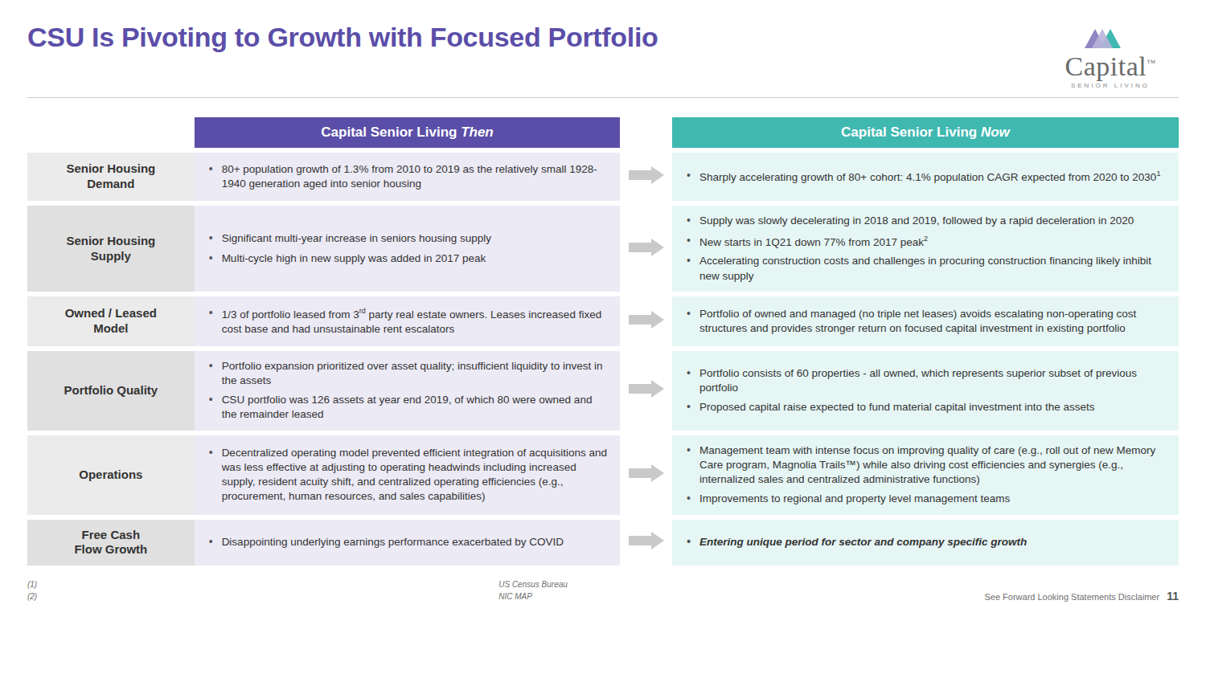CSU Is Pivoting to Growth with Focused Portfolio
Capital™
SENIOR LIVING
| | Capital Senior Living Then | | Capital Senior Living Now |
| --- | --- | --- | --- |
| Senior Housing Demand | 80+ population growth of 1.3% from 2010 to 2019 as the relatively small 1928-1940 generation aged into senior housing | | Sharply accelerating growth of 80+ cohort: 4.1% population CAGR expected from 2020 to 2030 1 |
| Senior Housing Supply | Significant multi-year increase in seniors housing supply Multi-cycle high in new supply was added in 2017 peak | | Supply was slowly decelerating in 2018 and 2019, followed by a rapid deceleration in 2020 New starts in 1Q21 down 77% from 2017 peak 2 Accelerating construction costs and challenges in procuring construction financing likely inhibit new supply |
| Owned / Leased Model | 1/3 of portfolio leased from 3 rd party real estate owners. Leases increased fixed cost base and had unsustainable rent escalators | | Portfolio of owned and managed (no triple net leases) avoids escalating non-operating cost structures and provides stronger return on focused capital investment in existing portfolio |
| Portfolio Quality | Portfolio expansion prioritized over asset quality; insufficient liquidity to invest in the assets CSU portfolio was 126 assets at year end 2019, of which 80 were owned and the remainder leased | | Portfolio consists of 60 properties - all owned, which represents superior subset of previous portfolio Proposed capital raise expected to fund material capital investment into the assets |
| Operations | Decentralized operating model prevented efficient integration of acquisitions and was less effective at adjusting to operating headwinds including increased supply, resident acuity shift, and centralized operating efficiencies (e.g., procurement, human resources, and sales capabilities) | | Management team with intense focus on improving quality of care (e.g., roll out of new Memory Care program, Magnolia Trails™) while also driving cost efficiencies and synergies (e.g., internalized sales and centralized administrative functions) Improvements to regional and property level management teams |
| Free Cash Flow Growth | Disappointing underlying earnings performance exacerbated by COVID | | Entering unique period for sector and company specific growth |
| (1) | US Census Bureau |
| (2) | NIC MAP |
See Forward Looking Statements Disclaimer 11